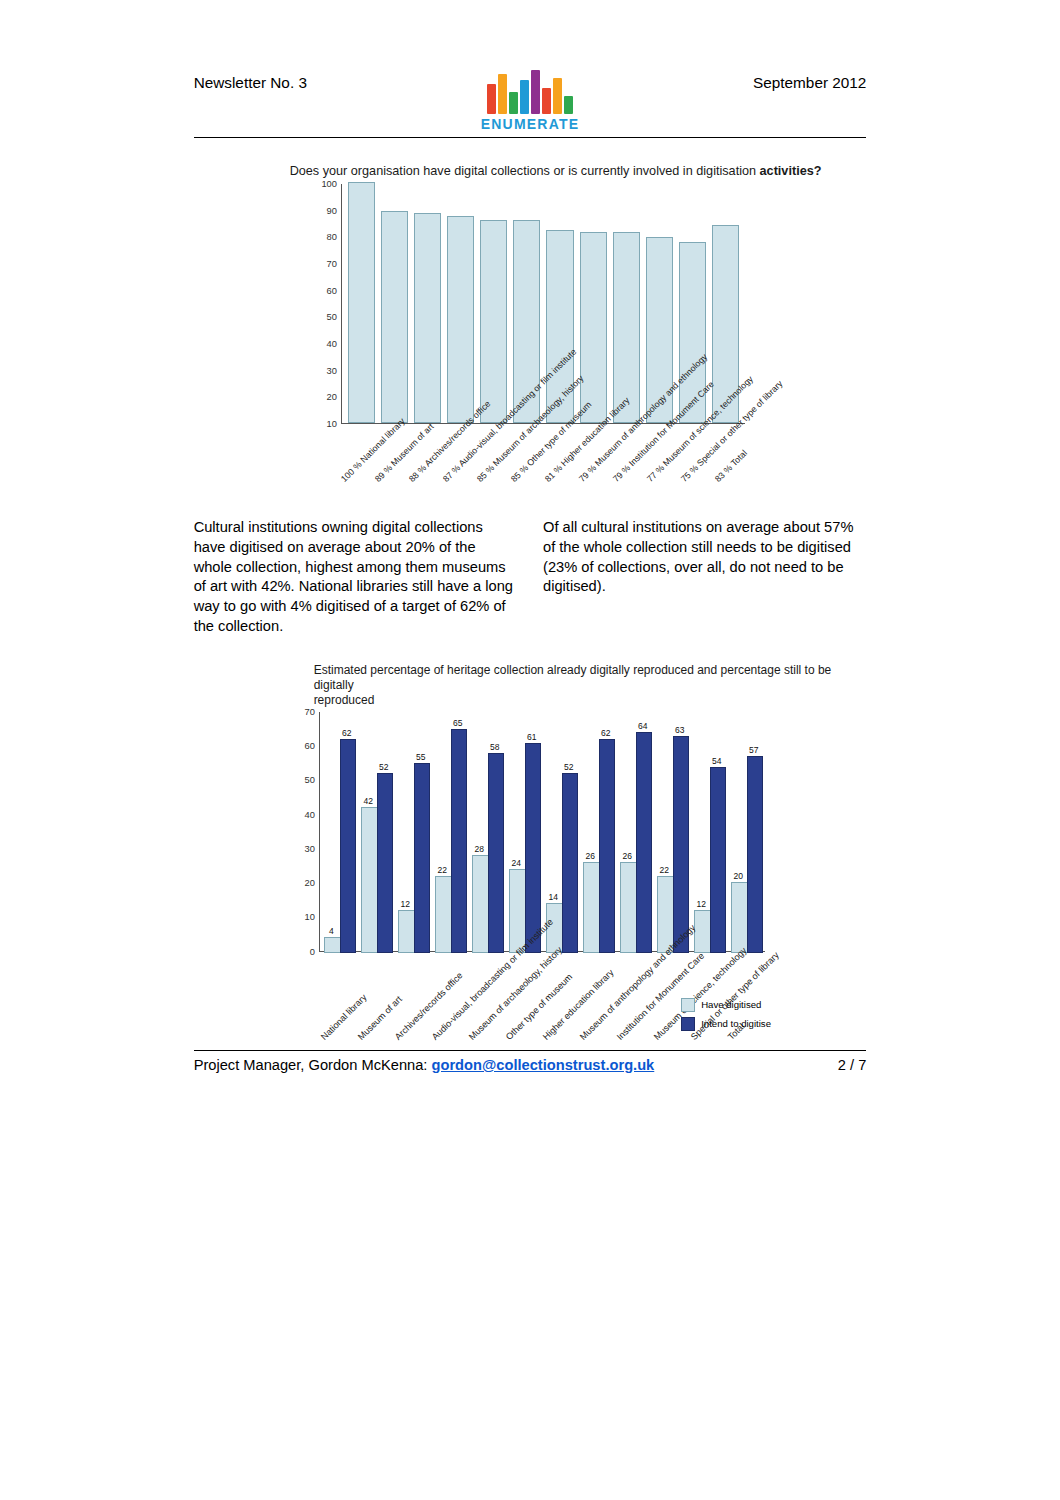Newsletter No. 3
ENUMERATE
September 2012
Does your organisation have digital collections or is currently involved in digitisation activities?
100
90
80
70
60
50
40
30
20
10
100 % National library 89 % Museum of art 88 % Archives/records office 87 % Audio-visual, broadcasting or film institute 85 % Museum of archaeology, history 85 % Other type of museum 81 % Higher education library 79 % Museum of anthropology and ethnology 79 % Institution for Monument Care 77 % Museum of science, technology 75 % Special or other type of library 83 % Total
Cultural institutions owning digital collections have digitised on average about 20% of the whole collection, highest among them museums of art with 42%. National libraries still have a long way to go with 4% digitised of a target of 62% of the collection.
Of all cultural institutions on average about 57% of the whole collection still needs to be digitised (23% of collections, over all, do not need to be digitised).
Estimated percentage of heritage collection already digitally reproduced and percentage still to be digitally
reproduced
70
60
50
40
30
20
10
0
4
62
42
52
12
55
22
65
28
58
24
61
14
52
26
62
26
64
22
63
12
54
20
57
National library Museum of art Archives/records office Audio-visual, broadcasting or film institute Museum of archaeology, history Other type of museum Higher education library Museum of anthropology and ethnology Institution for Monument Care Museum of science, technology Special or other type of library Total
Have digitised
Intend to digitise
Project Manager, Gordon McKenna: gordon@collectionstrust.org.uk
2 / 7